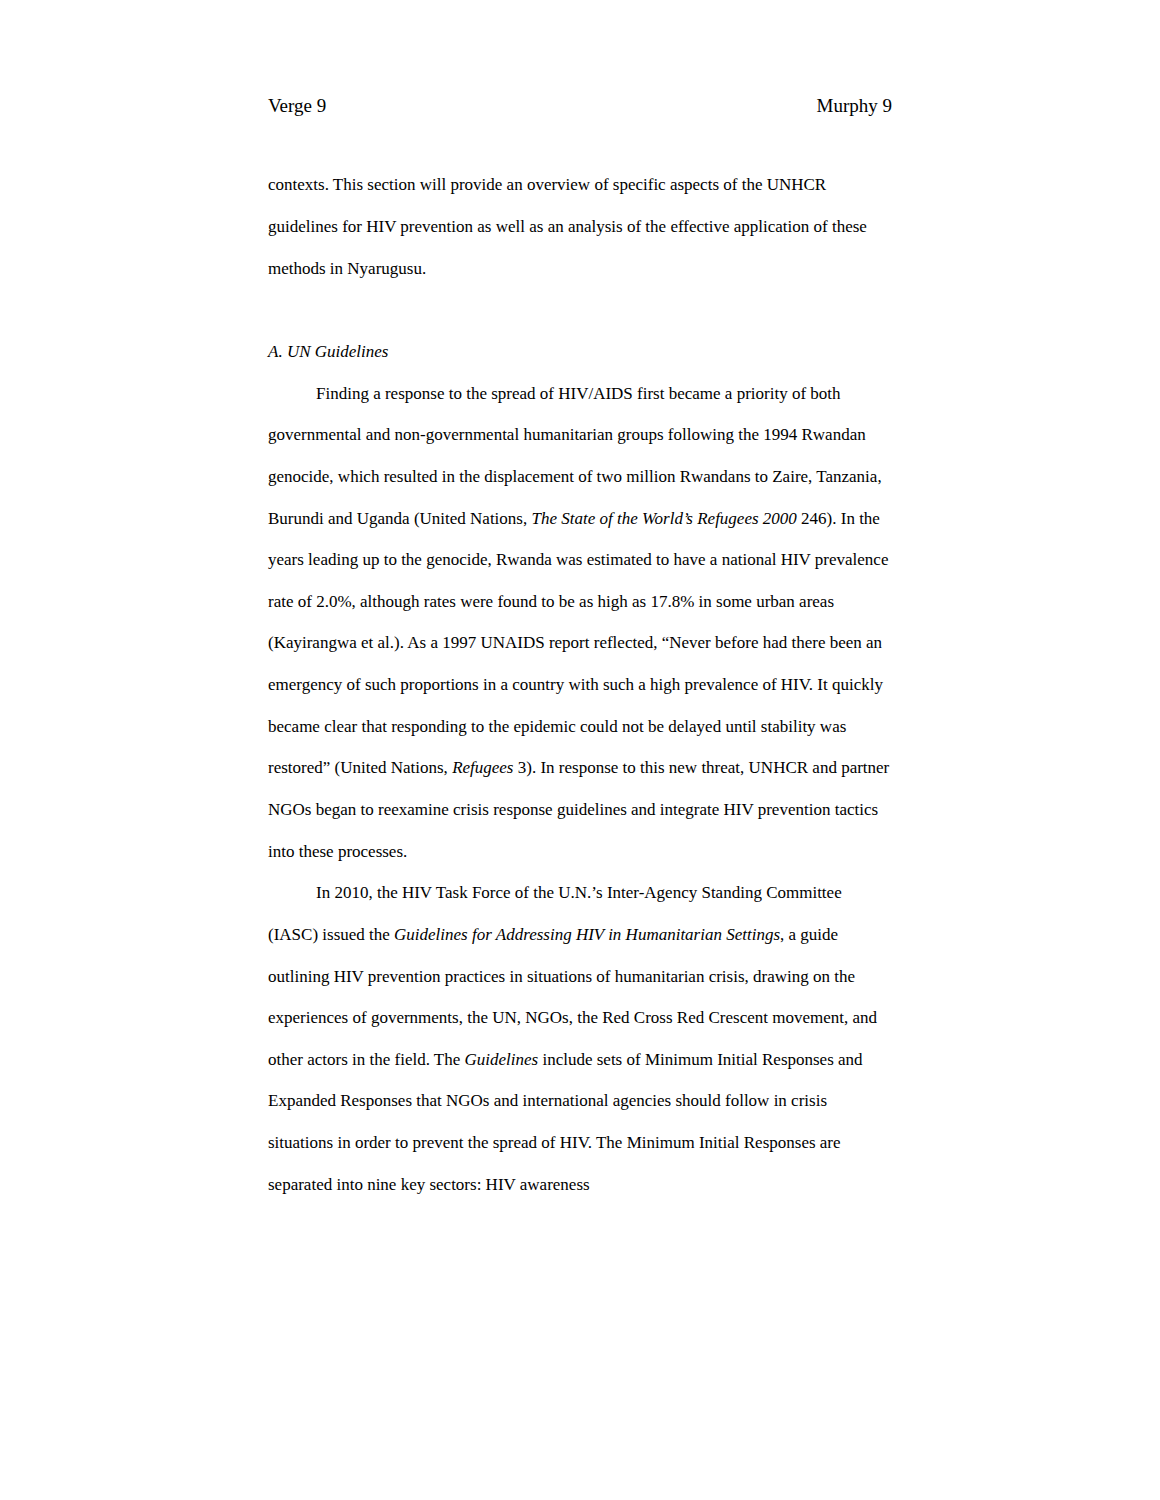Verge 9 Murphy 9
contexts. This section will provide an overview of specific aspects of the UNHCR guidelines for HIV prevention as well as an analysis of the effective application of these methods in Nyarugusu.
A. UN Guidelines
Finding a response to the spread of HIV/AIDS first became a priority of both governmental and non-governmental humanitarian groups following the 1994 Rwandan genocide, which resulted in the displacement of two million Rwandans to Zaire, Tanzania, Burundi and Uganda (United Nations, The State of the World’s Refugees 2000 246). In the years leading up to the genocide, Rwanda was estimated to have a national HIV prevalence rate of 2.0%, although rates were found to be as high as 17.8% in some urban areas (Kayirangwa et al.). As a 1997 UNAIDS report reflected, “Never before had there been an emergency of such proportions in a country with such a high prevalence of HIV. It quickly became clear that responding to the epidemic could not be delayed until stability was restored” (United Nations, Refugees 3). In response to this new threat, UNHCR and partner NGOs began to reexamine crisis response guidelines and integrate HIV prevention tactics into these processes.
In 2010, the HIV Task Force of the U.N.’s Inter-Agency Standing Committee (IASC) issued the Guidelines for Addressing HIV in Humanitarian Settings, a guide outlining HIV prevention practices in situations of humanitarian crisis, drawing on the experiences of governments, the UN, NGOs, the Red Cross Red Crescent movement, and other actors in the field. The Guidelines include sets of Minimum Initial Responses and Expanded Responses that NGOs and international agencies should follow in crisis situations in order to prevent the spread of HIV. The Minimum Initial Responses are separated into nine key sectors: HIV awareness